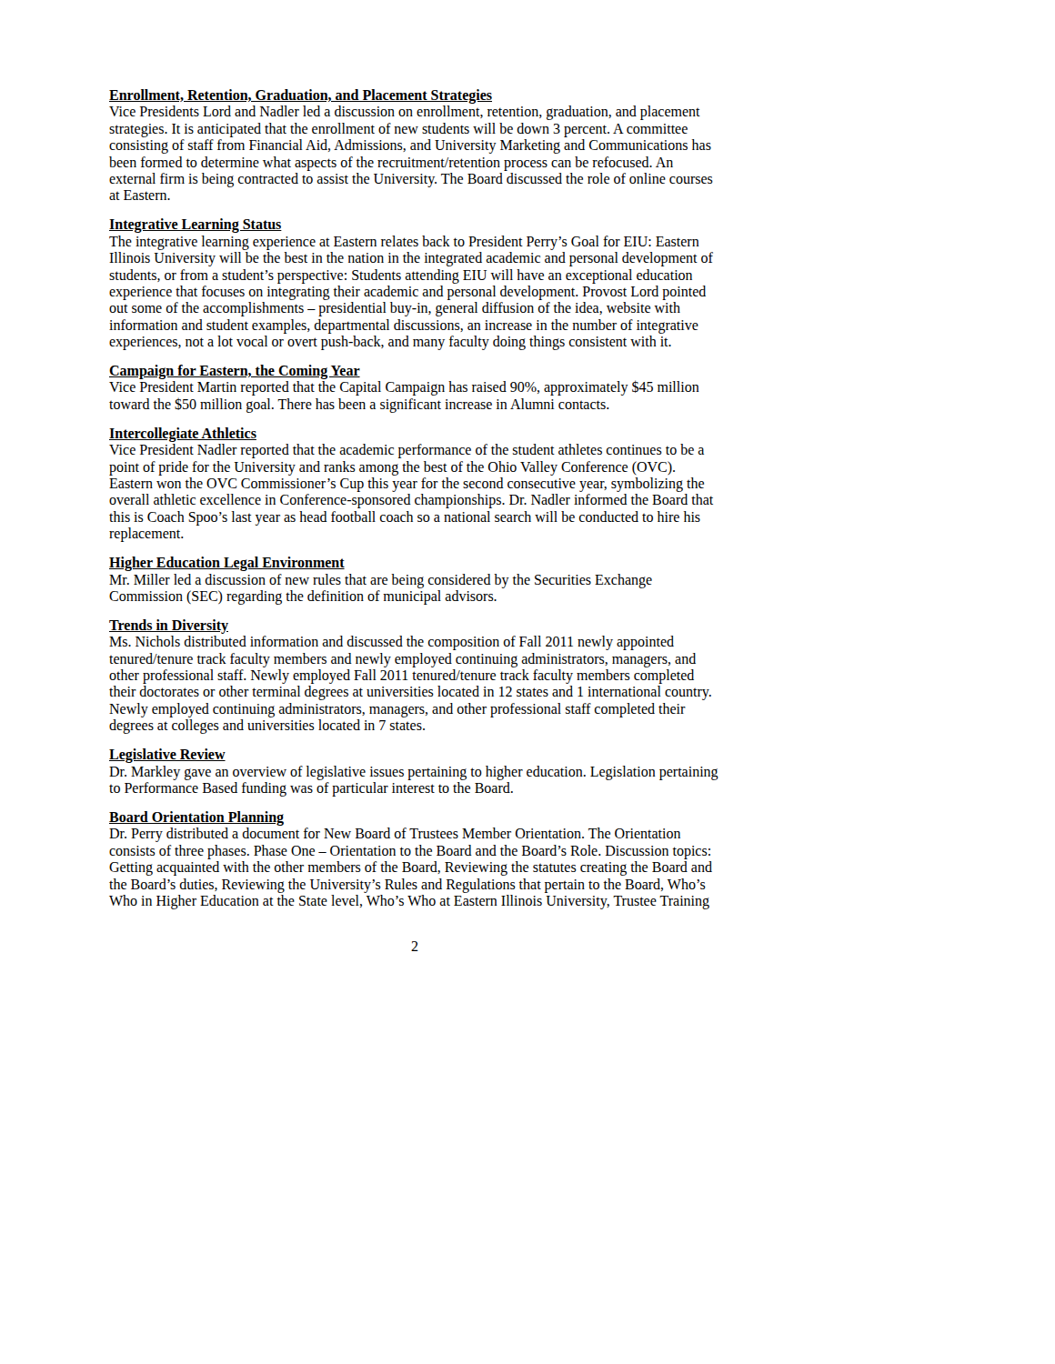Enrollment, Retention, Graduation, and Placement Strategies
Vice Presidents Lord and Nadler led a discussion on enrollment, retention, graduation, and placement strategies. It is anticipated that the enrollment of new students will be down 3 percent. A committee consisting of staff from Financial Aid, Admissions, and University Marketing and Communications has been formed to determine what aspects of the recruitment/retention process can be refocused. An external firm is being contracted to assist the University. The Board discussed the role of online courses at Eastern.
Integrative Learning Status
The integrative learning experience at Eastern relates back to President Perry’s Goal for EIU: Eastern Illinois University will be the best in the nation in the integrated academic and personal development of students, or from a student’s perspective: Students attending EIU will have an exceptional education experience that focuses on integrating their academic and personal development. Provost Lord pointed out some of the accomplishments – presidential buy-in, general diffusion of the idea, website with information and student examples, departmental discussions, an increase in the number of integrative experiences, not a lot vocal or overt push-back, and many faculty doing things consistent with it.
Campaign for Eastern, the Coming Year
Vice President Martin reported that the Capital Campaign has raised 90%, approximately $45 million toward the $50 million goal. There has been a significant increase in Alumni contacts.
Intercollegiate Athletics
Vice President Nadler reported that the academic performance of the student athletes continues to be a point of pride for the University and ranks among the best of the Ohio Valley Conference (OVC). Eastern won the OVC Commissioner’s Cup this year for the second consecutive year, symbolizing the overall athletic excellence in Conference-sponsored championships. Dr. Nadler informed the Board that this is Coach Spoo’s last year as head football coach so a national search will be conducted to hire his replacement.
Higher Education Legal Environment
Mr. Miller led a discussion of new rules that are being considered by the Securities Exchange Commission (SEC) regarding the definition of municipal advisors.
Trends in Diversity
Ms. Nichols distributed information and discussed the composition of Fall 2011 newly appointed tenured/tenure track faculty members and newly employed continuing administrators, managers, and other professional staff. Newly employed Fall 2011 tenured/tenure track faculty members completed their doctorates or other terminal degrees at universities located in 12 states and 1 international country. Newly employed continuing administrators, managers, and other professional staff completed their degrees at colleges and universities located in 7 states.
Legislative Review
Dr. Markley gave an overview of legislative issues pertaining to higher education. Legislation pertaining to Performance Based funding was of particular interest to the Board.
Board Orientation Planning
Dr. Perry distributed a document for New Board of Trustees Member Orientation. The Orientation consists of three phases. Phase One – Orientation to the Board and the Board’s Role. Discussion topics: Getting acquainted with the other members of the Board, Reviewing the statutes creating the Board and the Board’s duties, Reviewing the University’s Rules and Regulations that pertain to the Board, Who’s Who in Higher Education at the State level, Who’s Who at Eastern Illinois University, Trustee Training
2